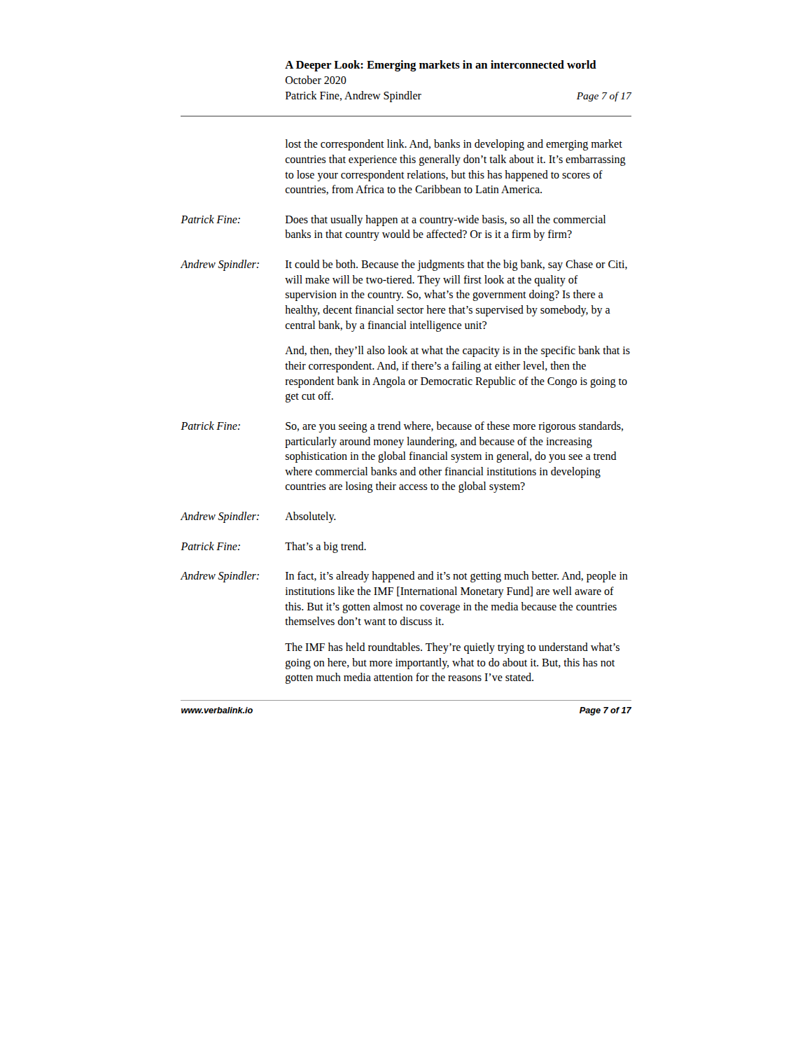A Deeper Look: Emerging markets in an interconnected world
October 2020
Patrick Fine, Andrew Spindler
Page 7 of 17
Andrew Spindler:
lost the correspondent link. And, banks in developing and emerging market countries that experience this generally don’t talk about it. It’s embarrassing to lose your correspondent relations, but this has happened to scores of countries, from Africa to the Caribbean to Latin America.
Patrick Fine:
Does that usually happen at a country-wide basis, so all the commercial banks in that country would be affected? Or is it a firm by firm?
Andrew Spindler:
It could be both. Because the judgments that the big bank, say Chase or Citi, will make will be two-tiered. They will first look at the quality of supervision in the country. So, what’s the government doing? Is there a healthy, decent financial sector here that’s supervised by somebody, by a central bank, by a financial intelligence unit?
And, then, they’ll also look at what the capacity is in the specific bank that is their correspondent. And, if there’s a failing at either level, then the respondent bank in Angola or Democratic Republic of the Congo is going to get cut off.
Patrick Fine:
So, are you seeing a trend where, because of these more rigorous standards, particularly around money laundering, and because of the increasing sophistication in the global financial system in general, do you see a trend where commercial banks and other financial institutions in developing countries are losing their access to the global system?
Andrew Spindler:
Absolutely.
Patrick Fine:
That’s a big trend.
Andrew Spindler:
In fact, it’s already happened and it’s not getting much better. And, people in institutions like the IMF [International Monetary Fund] are well aware of this. But it’s gotten almost no coverage in the media because the countries themselves don’t want to discuss it.
The IMF has held roundtables. They’re quietly trying to understand what’s going on here, but more importantly, what to do about it. But, this has not gotten much media attention for the reasons I’ve stated.
www.verbalink.io Page 7 of 17